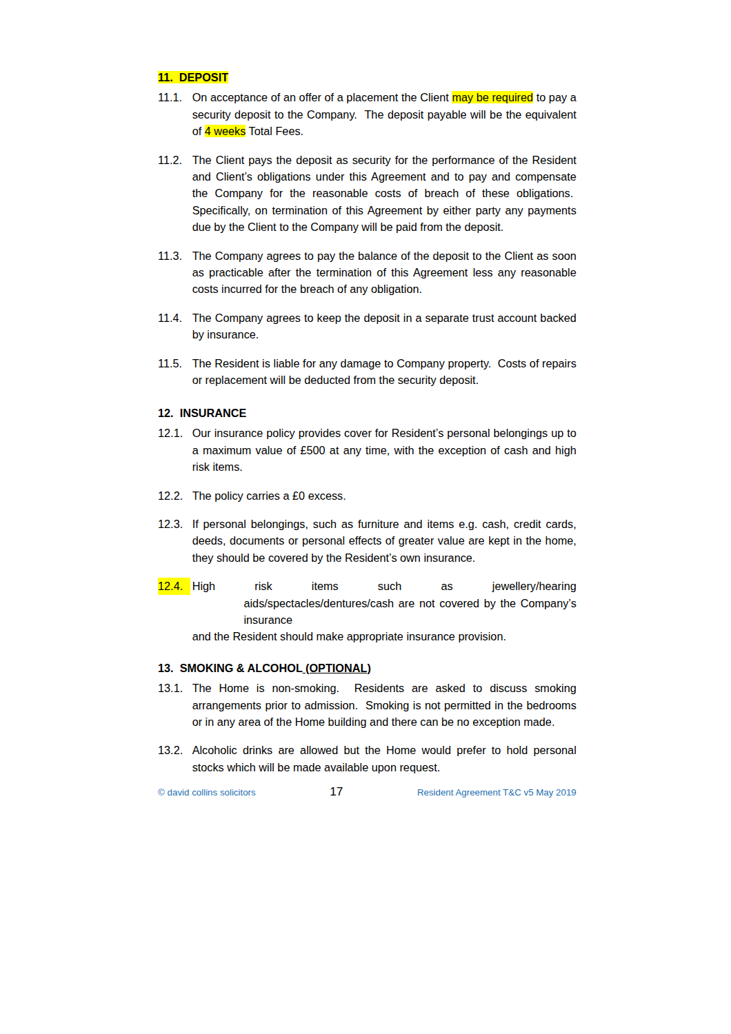11. DEPOSIT
11.1. On acceptance of an offer of a placement the Client may be required to pay a security deposit to the Company. The deposit payable will be the equivalent of 4 weeks Total Fees.
11.2. The Client pays the deposit as security for the performance of the Resident and Client’s obligations under this Agreement and to pay and compensate the Company for the reasonable costs of breach of these obligations. Specifically, on termination of this Agreement by either party any payments due by the Client to the Company will be paid from the deposit.
11.3. The Company agrees to pay the balance of the deposit to the Client as soon as practicable after the termination of this Agreement less any reasonable costs incurred for the breach of any obligation.
11.4. The Company agrees to keep the deposit in a separate trust account backed by insurance.
11.5. The Resident is liable for any damage to Company property. Costs of repairs or replacement will be deducted from the security deposit.
12. INSURANCE
12.1. Our insurance policy provides cover for Resident’s personal belongings up to a maximum value of £500 at any time, with the exception of cash and high risk items.
12.2. The policy carries a £0 excess.
12.3. If personal belongings, such as furniture and items e.g. cash, credit cards, deeds, documents or personal effects of greater value are kept in the home, they should be covered by the Resident’s own insurance.
12.4. High risk items such as jewellery/hearing aids/spectacles/dentures/cash are not covered by the Company’s insurance and the Resident should make appropriate insurance provision.
13. SMOKING & ALCOHOL (OPTIONAL)
13.1. The Home is non-smoking. Residents are asked to discuss smoking arrangements prior to admission. Smoking is not permitted in the bedrooms or in any area of the Home building and there can be no exception made.
13.2. Alcoholic drinks are allowed but the Home would prefer to hold personal stocks which will be made available upon request.
© david collins solicitors
17
Resident Agreement T&C v5 May 2019